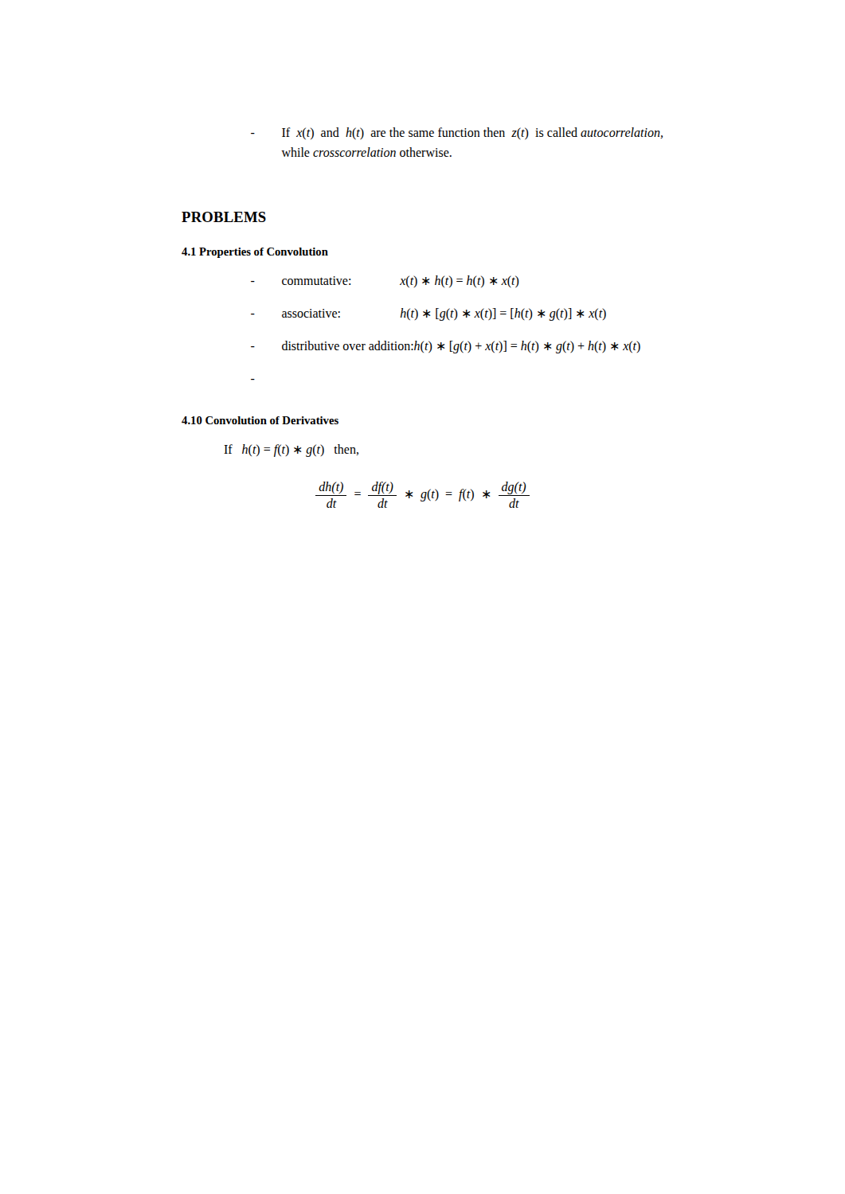- If x(t) and h(t) are the same function then z(t) is called autocorrelation, while crosscorrelation otherwise.
PROBLEMS
4.1 Properties of Convolution
- commutative: x(t) ∗ h(t) = h(t) ∗ x(t)
- associative: h(t) ∗ [g(t) ∗ x(t)] = [h(t) ∗ g(t)] ∗ x(t)
- distributive over addition: h(t) ∗ [g(t) + x(t)] = h(t) ∗ g(t) + h(t) ∗ x(t)
-
4.10 Convolution of Derivatives
If h(t) = f(t) ∗ g(t) then,
dh(t) dt = df(t) dt ∗ g(t) = f(t) ∗ dg(t) dt